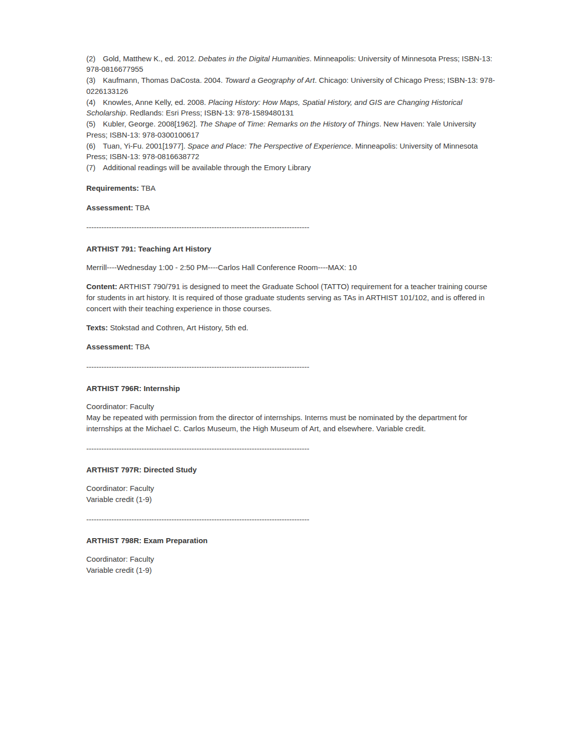(2) Gold, Matthew K., ed. 2012. Debates in the Digital Humanities. Minneapolis: University of Minnesota Press; ISBN-13: 978-0816677955
(3) Kaufmann, Thomas DaCosta. 2004. Toward a Geography of Art. Chicago: University of Chicago Press; ISBN-13: 978-0226133126
(4) Knowles, Anne Kelly, ed. 2008. Placing History: How Maps, Spatial History, and GIS are Changing Historical Scholarship. Redlands: Esri Press; ISBN-13: 978-1589480131
(5) Kubler, George. 2008[1962]. The Shape of Time: Remarks on the History of Things. New Haven: Yale University Press; ISBN-13: 978-0300100617
(6) Tuan, Yi-Fu. 2001[1977]. Space and Place: The Perspective of Experience. Minneapolis: University of Minnesota Press; ISBN-13: 978-0816638772
(7) Additional readings will be available through the Emory Library
Requirements: TBA
Assessment: TBA
-----------------------------------------------------------------------------------------
ARTHIST 791: Teaching Art History
Merrill----Wednesday 1:00 - 2:50 PM----Carlos Hall Conference Room----MAX: 10
Content: ARTHIST 790/791 is designed to meet the Graduate School (TATTO) requirement for a teacher training course for students in art history. It is required of those graduate students serving as TAs in ARTHIST 101/102, and is offered in concert with their teaching experience in those courses.
Texts: Stokstad and Cothren, Art History, 5th ed.
Assessment: TBA
-----------------------------------------------------------------------------------------
ARTHIST 796R: Internship
Coordinator: Faculty
May be repeated with permission from the director of internships. Interns must be nominated by the department for internships at the Michael C. Carlos Museum, the High Museum of Art, and elsewhere. Variable credit.
-----------------------------------------------------------------------------------------
ARTHIST 797R: Directed Study
Coordinator: Faculty
Variable credit (1-9)
-----------------------------------------------------------------------------------------
ARTHIST 798R: Exam Preparation
Coordinator: Faculty
Variable credit (1-9)